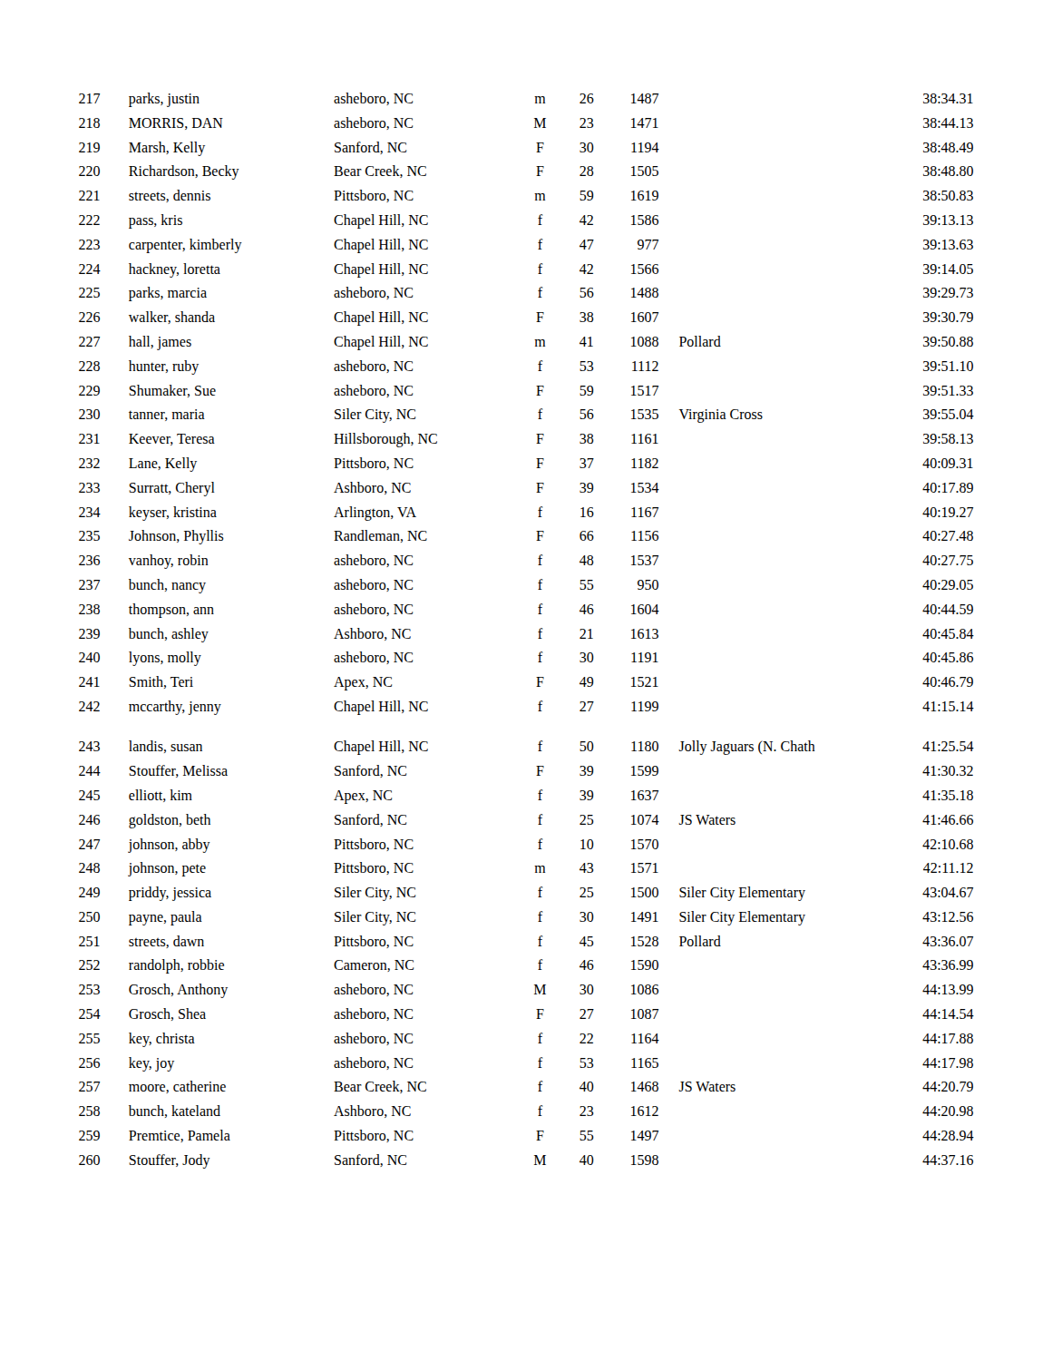| 217 | parks, justin | asheboro, NC | m | 26 | 1487 | | 38:34.31 |
| 218 | MORRIS, DAN | asheboro, NC | M | 23 | 1471 | | 38:44.13 |
| 219 | Marsh, Kelly | Sanford, NC | F | 30 | 1194 | | 38:48.49 |
| 220 | Richardson, Becky | Bear Creek, NC | F | 28 | 1505 | | 38:48.80 |
| 221 | streets, dennis | Pittsboro, NC | m | 59 | 1619 | | 38:50.83 |
| 222 | pass, kris | Chapel Hill, NC | f | 42 | 1586 | | 39:13.13 |
| 223 | carpenter, kimberly | Chapel Hill, NC | f | 47 | 977 | | 39:13.63 |
| 224 | hackney, loretta | Chapel Hill, NC | f | 42 | 1566 | | 39:14.05 |
| 225 | parks, marcia | asheboro, NC | f | 56 | 1488 | | 39:29.73 |
| 226 | walker, shanda | Chapel Hill, NC | F | 38 | 1607 | | 39:30.79 |
| 227 | hall, james | Chapel Hill, NC | m | 41 | 1088 | Pollard | 39:50.88 |
| 228 | hunter, ruby | asheboro, NC | f | 53 | 1112 | | 39:51.10 |
| 229 | Shumaker, Sue | asheboro, NC | F | 59 | 1517 | | 39:51.33 |
| 230 | tanner, maria | Siler City, NC | f | 56 | 1535 | Virginia Cross | 39:55.04 |
| 231 | Keever, Teresa | Hillsborough, NC | F | 38 | 1161 | | 39:58.13 |
| 232 | Lane, Kelly | Pittsboro, NC | F | 37 | 1182 | | 40:09.31 |
| 233 | Surratt, Cheryl | Ashboro, NC | F | 39 | 1534 | | 40:17.89 |
| 234 | keyser, kristina | Arlington, VA | f | 16 | 1167 | | 40:19.27 |
| 235 | Johnson, Phyllis | Randleman, NC | F | 66 | 1156 | | 40:27.48 |
| 236 | vanhoy, robin | asheboro, NC | f | 48 | 1537 | | 40:27.75 |
| 237 | bunch, nancy | asheboro, NC | f | 55 | 950 | | 40:29.05 |
| 238 | thompson, ann | asheboro, NC | f | 46 | 1604 | | 40:44.59 |
| 239 | bunch, ashley | Ashboro, NC | f | 21 | 1613 | | 40:45.84 |
| 240 | lyons, molly | asheboro, NC | f | 30 | 1191 | | 40:45.86 |
| 241 | Smith, Teri | Apex, NC | F | 49 | 1521 | | 40:46.79 |
| 242 | mccarthy, jenny | Chapel Hill, NC | f | 27 | 1199 | | 41:15.14 |
| 243 | landis, susan | Chapel Hill, NC | f | 50 | 1180 | Jolly Jaguars (N. Chath | 41:25.54 |
| 244 | Stouffer, Melissa | Sanford, NC | F | 39 | 1599 | | 41:30.32 |
| 245 | elliott, kim | Apex, NC | f | 39 | 1637 | | 41:35.18 |
| 246 | goldston, beth | Sanford, NC | f | 25 | 1074 | JS Waters | 41:46.66 |
| 247 | johnson, abby | Pittsboro, NC | f | 10 | 1570 | | 42:10.68 |
| 248 | johnson, pete | Pittsboro, NC | m | 43 | 1571 | | 42:11.12 |
| 249 | priddy, jessica | Siler City, NC | f | 25 | 1500 | Siler City Elementary | 43:04.67 |
| 250 | payne, paula | Siler City, NC | f | 30 | 1491 | Siler City Elementary | 43:12.56 |
| 251 | streets, dawn | Pittsboro, NC | f | 45 | 1528 | Pollard | 43:36.07 |
| 252 | randolph, robbie | Cameron, NC | f | 46 | 1590 | | 43:36.99 |
| 253 | Grosch, Anthony | asheboro, NC | M | 30 | 1086 | | 44:13.99 |
| 254 | Grosch, Shea | asheboro, NC | F | 27 | 1087 | | 44:14.54 |
| 255 | key, christa | asheboro, NC | f | 22 | 1164 | | 44:17.88 |
| 256 | key, joy | asheboro, NC | f | 53 | 1165 | | 44:17.98 |
| 257 | moore, catherine | Bear Creek, NC | f | 40 | 1468 | JS Waters | 44:20.79 |
| 258 | bunch, kateland | Ashboro, NC | f | 23 | 1612 | | 44:20.98 |
| 259 | Premtice, Pamela | Pittsboro, NC | F | 55 | 1497 | | 44:28.94 |
| 260 | Stouffer, Jody | Sanford, NC | M | 40 | 1598 | | 44:37.16 |